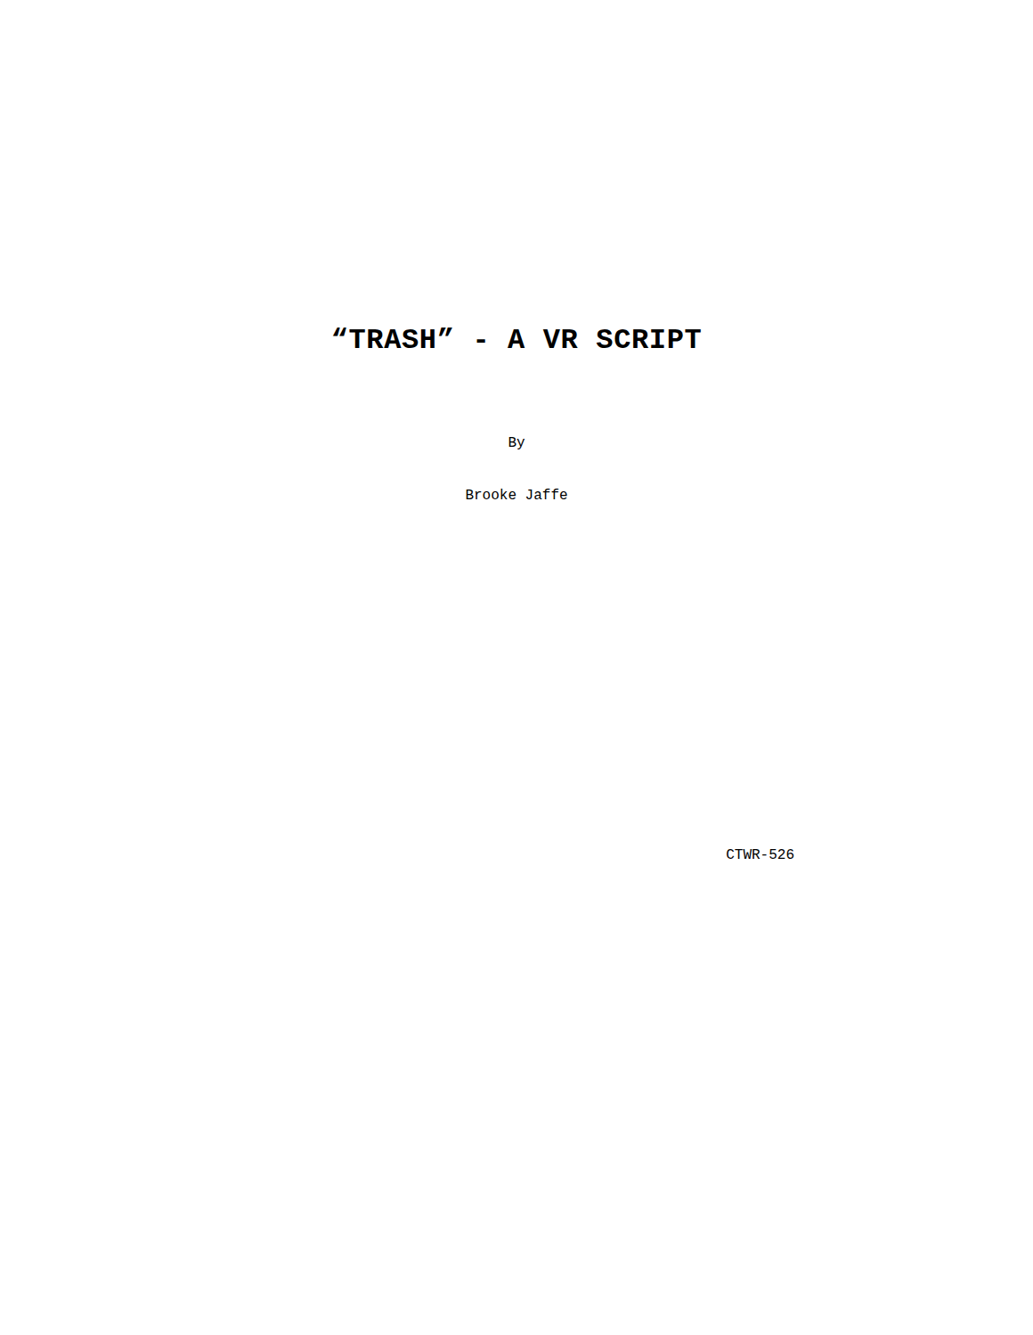“TRASH” - A VR SCRIPT
By
Brooke Jaffe
CTWR-526